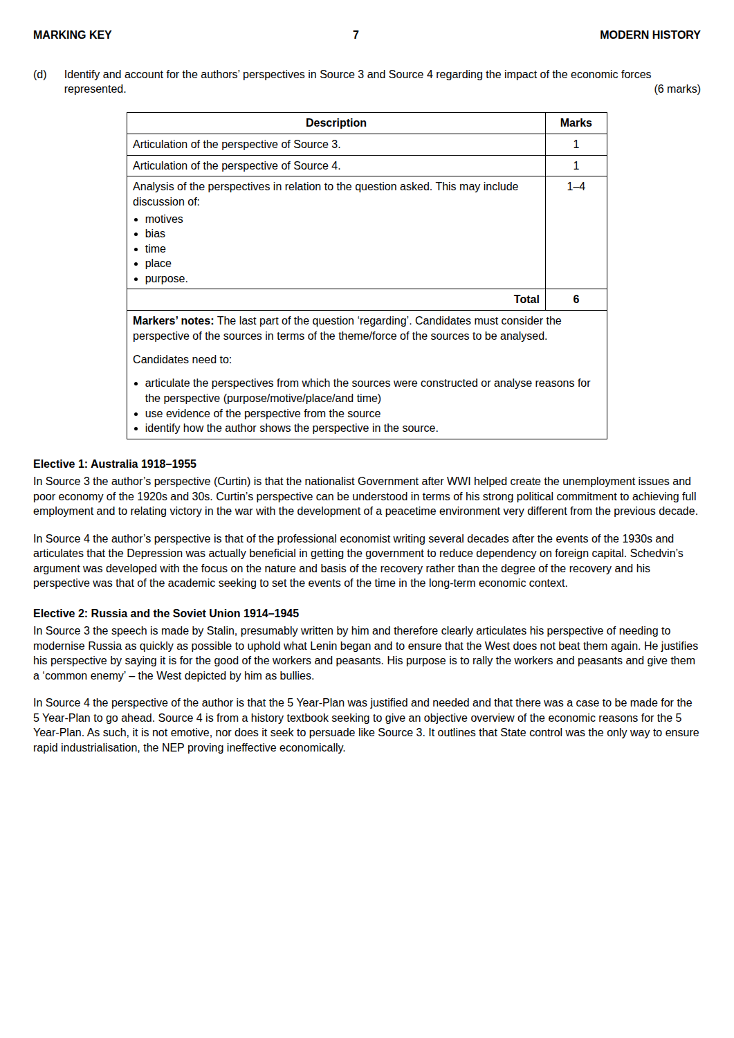MARKING KEY 7 MODERN HISTORY
(d)
Identify and account for the authors’ perspectives in Source 3 and Source 4 regarding the impact of the economic forces represented. (6 marks)
| Description | Marks |
| --- | --- |
| Articulation of the perspective of Source 3. | 1 |
| Articulation of the perspective of Source 4. | 1 |
| Analysis of the perspectives in relation to the question asked. This may include discussion of: motives bias time place purpose. | 1–4 |
| Total | 6 |
| Markers’ notes: The last part of the question ‘regarding’. Candidates must consider the perspective of the sources in terms of the theme/force of the sources to be analysed. Candidates need to: articulate the perspectives from which the sources were constructed or analyse reasons for the perspective (purpose/motive/place/and time) use evidence of the perspective from the source identify how the author shows the perspective in the source. |
Elective 1: Australia 1918–1955
In Source 3 the author’s perspective (Curtin) is that the nationalist Government after WWI helped create the unemployment issues and poor economy of the 1920s and 30s. Curtin’s perspective can be understood in terms of his strong political commitment to achieving full employment and to relating victory in the war with the development of a peacetime environment very different from the previous decade.
In Source 4 the author’s perspective is that of the professional economist writing several decades after the events of the 1930s and articulates that the Depression was actually beneficial in getting the government to reduce dependency on foreign capital. Schedvin’s argument was developed with the focus on the nature and basis of the recovery rather than the degree of the recovery and his perspective was that of the academic seeking to set the events of the time in the long-term economic context.
Elective 2: Russia and the Soviet Union 1914–1945
In Source 3 the speech is made by Stalin, presumably written by him and therefore clearly articulates his perspective of needing to modernise Russia as quickly as possible to uphold what Lenin began and to ensure that the West does not beat them again. He justifies his perspective by saying it is for the good of the workers and peasants. His purpose is to rally the workers and peasants and give them a ‘common enemy’ – the West depicted by him as bullies.
In Source 4 the perspective of the author is that the 5 Year-Plan was justified and needed and that there was a case to be made for the 5 Year-Plan to go ahead. Source 4 is from a history textbook seeking to give an objective overview of the economic reasons for the 5 Year-Plan. As such, it is not emotive, nor does it seek to persuade like Source 3. It outlines that State control was the only way to ensure rapid industrialisation, the NEP proving ineffective economically.